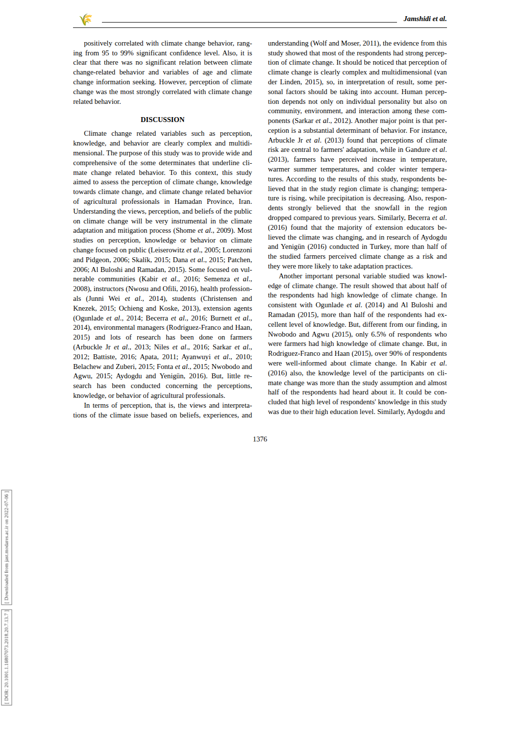[ DOR: 20.1001.1.16807073.2018.20.7.13.7 ] [ Downloaded from jast.modares.ac.ir on 2022-07-06 ]
🌾
Jamshidi et al.
positively correlated with climate change behavior, ranging from 95 to 99% significant confidence level. Also, it is clear that there was no significant relation between climate change-related behavior and variables of age and climate change information seeking. However, perception of climate change was the most strongly correlated with climate change related behavior.
Discussion
Climate change related variables such as perception, knowledge, and behavior are clearly complex and multidimensional. The purpose of this study was to provide wide and comprehensive of the some determinates that underline climate change related behavior. To this context, this study aimed to assess the perception of climate change, knowledge towards climate change, and climate change related behavior of agricultural professionals in Hamadan Province, Iran. Understanding the views, perception, and beliefs of the public on climate change will be very instrumental in the climate adaptation and mitigation process (Shome et al., 2009). Most studies on perception, knowledge or behavior on climate change focused on public (Leiserowitz et al., 2005; Lorenzoni and Pidgeon, 2006; Skalík, 2015; Dana et al., 2015; Patchen, 2006; Al Buloshi and Ramadan, 2015). Some focused on vulnerable communities (Kabir et al., 2016; Semenza et al., 2008), instructors (Nwosu and Ofili, 2016), health professionals (Junni Wei et al., 2014), students (Christensen and Knezek, 2015; Ochieng and Koske, 2013), extension agents (Ogunlade et al., 2014; Becerra et al., 2016; Burnett et al., 2014), environmental managers (Rodriguez-Franco and Haan, 2015) and lots of research has been done on farmers (Arbuckle Jr et al., 2013; Niles et al., 2016; Sarkar et al., 2012; Battiste, 2016; Apata, 2011; Ayanwuyi et al., 2010; Belachew and Zuberi, 2015; Fonta et al., 2015; Nwobodo and Agwu, 2015; Aydogdu and Yenigün, 2016). But, little research has been conducted concerning the perceptions, knowledge, or behavior of agricultural professionals.
In terms of perception, that is, the views and interpretations of the climate issue based on beliefs, experiences, and understanding (Wolf and Moser, 2011), the evidence from this study showed that most of the respondents had strong perception of climate change. It should be noticed that perception of climate change is clearly complex and multidimensional (van der Linden, 2015), so, in interpretation of result, some personal factors should be taking into account. Human perception depends not only on individual personality but also on community, environment, and interaction among these components (Sarkar et al., 2012). Another major point is that perception is a substantial determinant of behavior. For instance, Arbuckle Jr et al. (2013) found that perceptions of climate risk are central to farmers' adaptation, while in Gandure et al. (2013), farmers have perceived increase in temperature, warmer summer temperatures, and colder winter temperatures. According to the results of this study, respondents believed that in the study region climate is changing; temperature is rising, while precipitation is decreasing. Also, respondents strongly believed that the snowfall in the region dropped compared to previous years. Similarly, Becerra et al. (2016) found that the majority of extension educators believed the climate was changing, and in research of Aydogdu and Yenigün (2016) conducted in Turkey, more than half of the studied farmers perceived climate change as a risk and they were more likely to take adaptation practices.
Another important personal variable studied was knowledge of climate change. The result showed that about half of the respondents had high knowledge of climate change. In consistent with Ogunlade et al. (2014) and Al Buloshi and Ramadan (2015), more than half of the respondents had excellent level of knowledge. But, different from our finding, in Nwobodo and Agwu (2015), only 6.5% of respondents who were farmers had high knowledge of climate change. But, in Rodriguez-Franco and Haan (2015), over 90% of respondents were well-informed about climate change. In Kabir et al. (2016) also, the knowledge level of the participants on climate change was more than the study assumption and almost half of the respondents had heard about it. It could be concluded that high level of respondents' knowledge in this study was due to their high education level. Similarly, Aydogdu and
1376